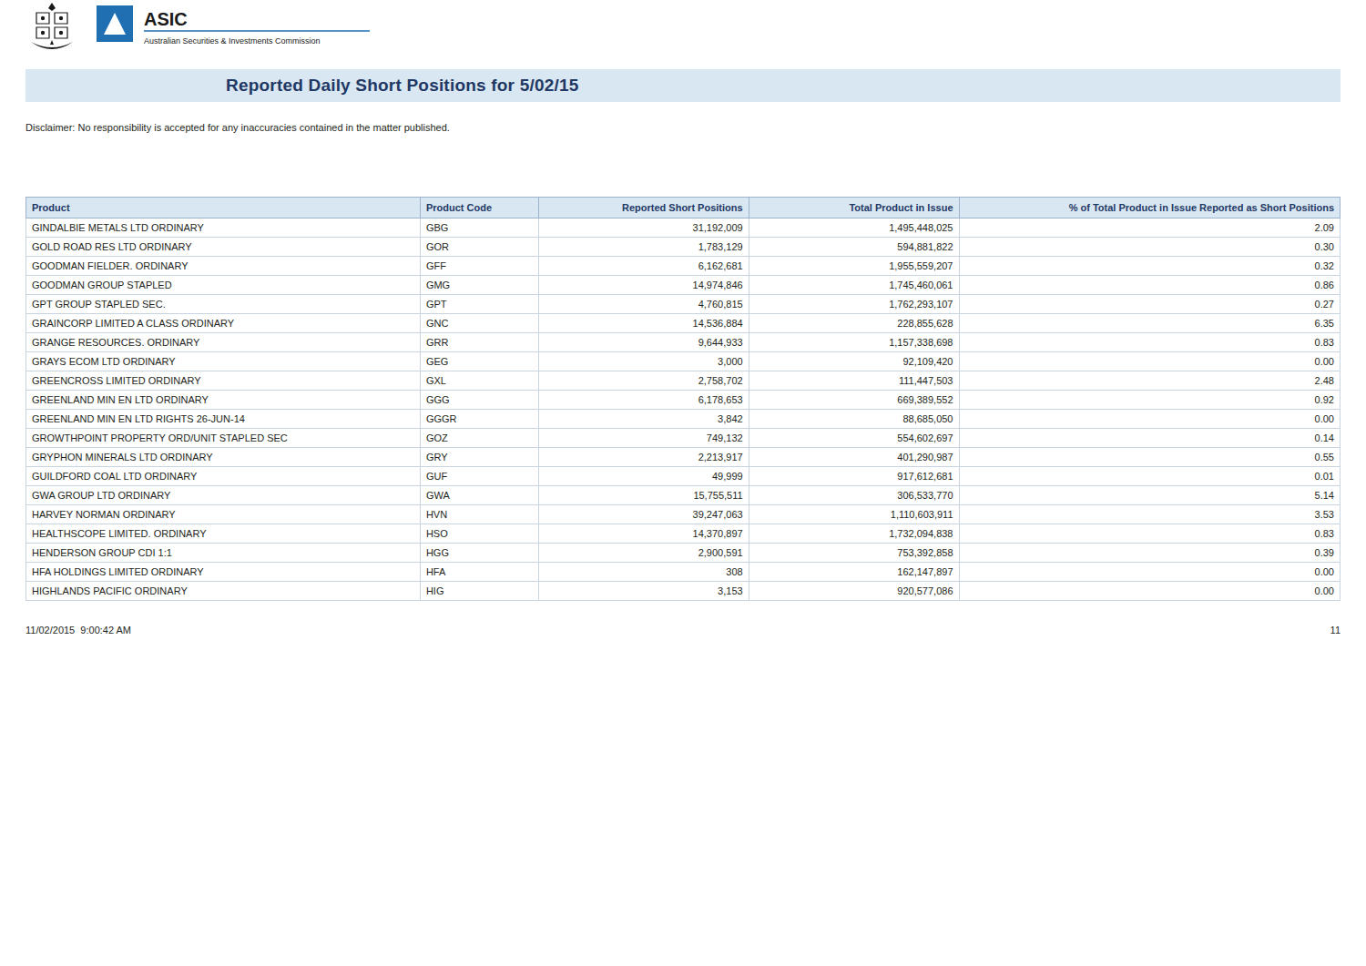ASIC Australian Securities & Investments Commission
Reported Daily Short Positions for 5/02/15
Disclaimer: No responsibility is accepted for any inaccuracies contained in the matter published.
| Product | Product Code | Reported Short Positions | Total Product in Issue | % of Total Product in Issue Reported as Short Positions |
| --- | --- | --- | --- | --- |
| GINDALBIE METALS LTD ORDINARY | GBG | 31,192,009 | 1,495,448,025 | 2.09 |
| GOLD ROAD RES LTD ORDINARY | GOR | 1,783,129 | 594,881,822 | 0.30 |
| GOODMAN FIELDER. ORDINARY | GFF | 6,162,681 | 1,955,559,207 | 0.32 |
| GOODMAN GROUP STAPLED | GMG | 14,974,846 | 1,745,460,061 | 0.86 |
| GPT GROUP STAPLED SEC. | GPT | 4,760,815 | 1,762,293,107 | 0.27 |
| GRAINCORP LIMITED A CLASS ORDINARY | GNC | 14,536,884 | 228,855,628 | 6.35 |
| GRANGE RESOURCES. ORDINARY | GRR | 9,644,933 | 1,157,338,698 | 0.83 |
| GRAYS ECOM LTD ORDINARY | GEG | 3,000 | 92,109,420 | 0.00 |
| GREENCROSS LIMITED ORDINARY | GXL | 2,758,702 | 111,447,503 | 2.48 |
| GREENLAND MIN EN LTD ORDINARY | GGG | 6,178,653 | 669,389,552 | 0.92 |
| GREENLAND MIN EN LTD RIGHTS 26-JUN-14 | GGGR | 3,842 | 88,685,050 | 0.00 |
| GROWTHPOINT PROPERTY ORD/UNIT STAPLED SEC | GOZ | 749,132 | 554,602,697 | 0.14 |
| GRYPHON MINERALS LTD ORDINARY | GRY | 2,213,917 | 401,290,987 | 0.55 |
| GUILDFORD COAL LTD ORDINARY | GUF | 49,999 | 917,612,681 | 0.01 |
| GWA GROUP LTD ORDINARY | GWA | 15,755,511 | 306,533,770 | 5.14 |
| HARVEY NORMAN ORDINARY | HVN | 39,247,063 | 1,110,603,911 | 3.53 |
| HEALTHSCOPE LIMITED. ORDINARY | HSO | 14,370,897 | 1,732,094,838 | 0.83 |
| HENDERSON GROUP CDI 1:1 | HGG | 2,900,591 | 753,392,858 | 0.39 |
| HFA HOLDINGS LIMITED ORDINARY | HFA | 308 | 162,147,897 | 0.00 |
| HIGHLANDS PACIFIC ORDINARY | HIG | 3,153 | 920,577,086 | 0.00 |
11/02/2015 9:00:42 AM 11